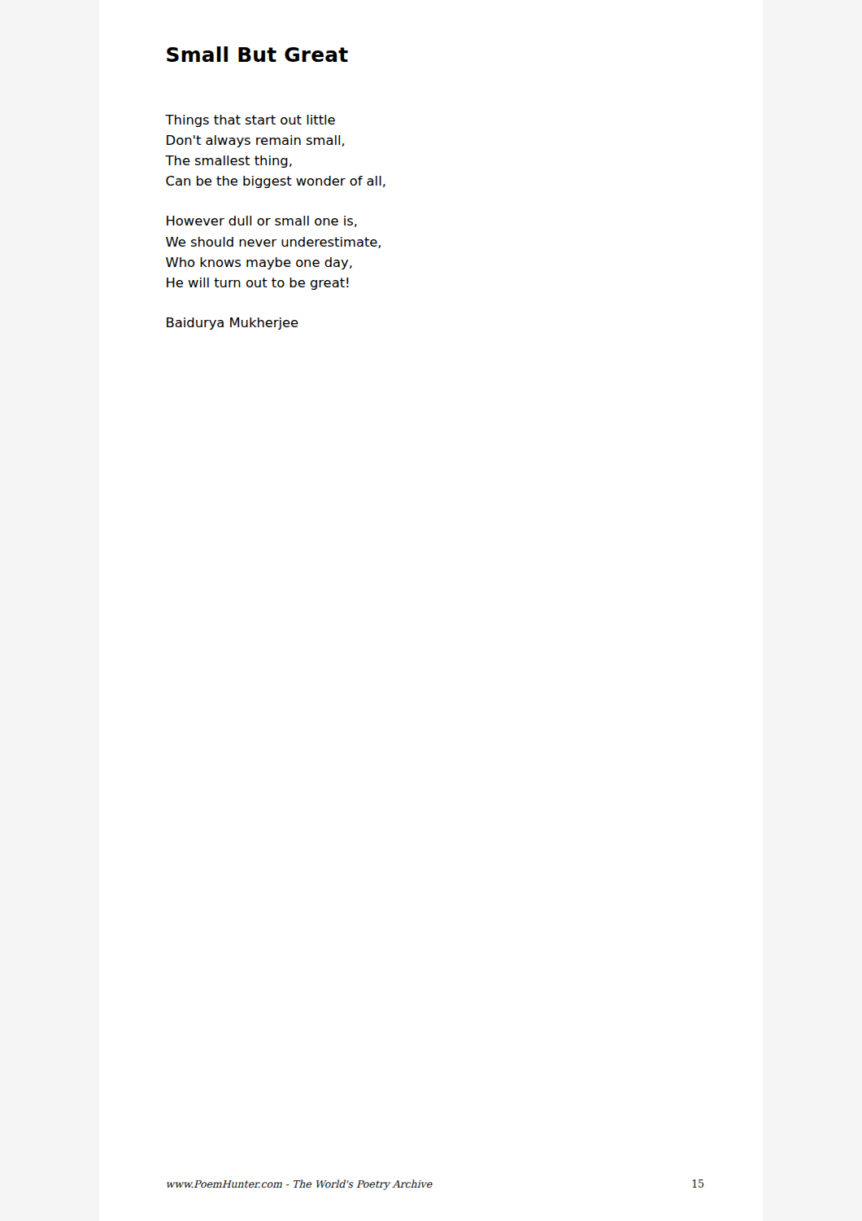Small But Great
Things that start out little
Don't always remain small,
The smallest thing,
Can be the biggest wonder of all,
However dull or small one is,
We should never underestimate,
Who knows maybe one day,
He will turn out to be great!
Baidurya Mukherjee
www.PoemHunter.com - The World's Poetry Archive 15